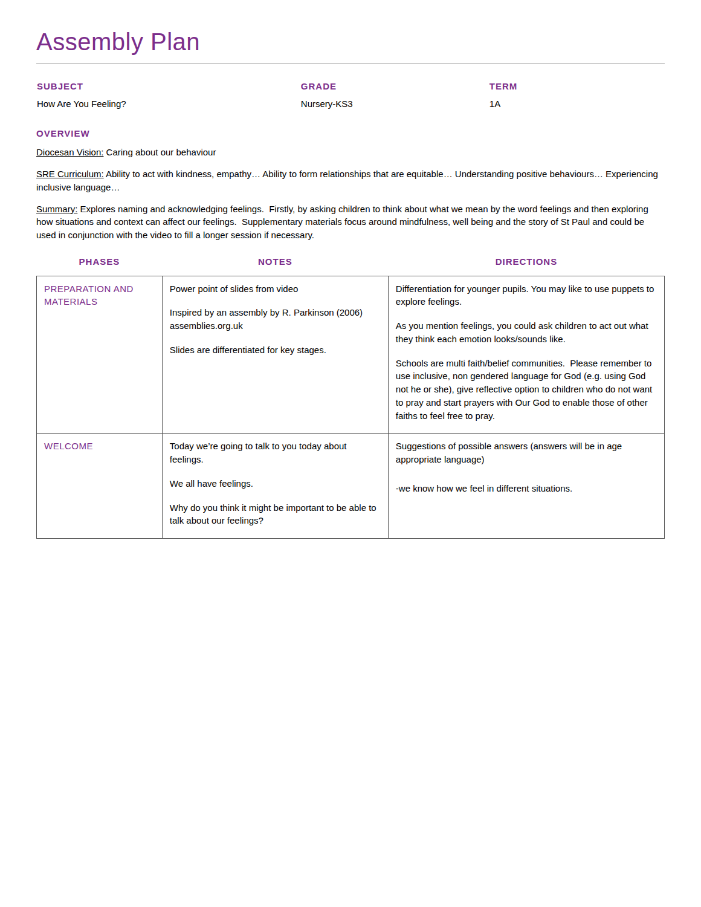Assembly Plan
| SUBJECT | GRADE | TERM |
| --- | --- | --- |
| How Are You Feeling? | Nursery-KS3 | 1A |
OVERVIEW
Diocesan Vision: Caring about our behaviour
SRE Curriculum: Ability to act with kindness, empathy… Ability to form relationships that are equitable… Understanding positive behaviours… Experiencing inclusive language…
Summary: Explores naming and acknowledging feelings. Firstly, by asking children to think about what we mean by the word feelings and then exploring how situations and context can affect our feelings. Supplementary materials focus around mindfulness, well being and the story of St Paul and could be used in conjunction with the video to fill a longer session if necessary.
| PHASES | NOTES | DIRECTIONS |
| --- | --- | --- |
| PREPARATION AND MATERIALS | Power point of slides from video Inspired by an assembly by R. Parkinson (2006) assemblies.org.uk Slides are differentiated for key stages. | Differentiation for younger pupils. You may like to use puppets to explore feelings. As you mention feelings, you could ask children to act out what they think each emotion looks/sounds like. Schools are multi faith/belief communities. Please remember to use inclusive, non gendered language for God (e.g. using God not he or she), give reflective option to children who do not want to pray and start prayers with Our God to enable those of other faiths to feel free to pray. |
| WELCOME | Today we’re going to talk to you today about feelings. We all have feelings. Why do you think it might be important to be able to talk about our feelings? | Suggestions of possible answers (answers will be in age appropriate language) -we know how we feel in different situations. |